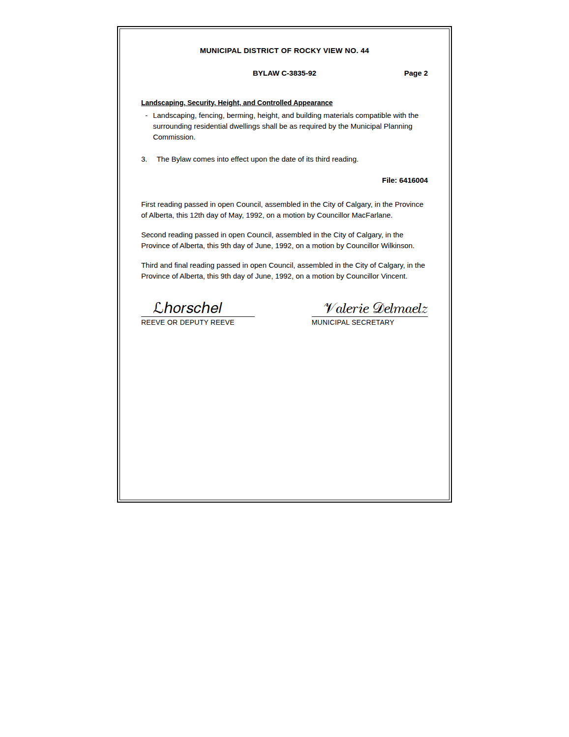Municipal District of Rocky View No. 44
BYLAW C-3835-92 Page 2
Landscaping, Security, Height, and Controlled Appearance
- Landscaping, fencing, berming, height, and building materials compatible with the surrounding residential dwellings shall be as required by the Municipal Planning Commission.
3. The Bylaw comes into effect upon the date of its third reading.
File: 6416004
First reading passed in open Council, assembled in the City of Calgary, in the Province of Alberta, this 12th day of May, 1992, on a motion by Councillor MacFarlane.
Second reading passed in open Council, assembled in the City of Calgary, in the Province of Alberta, this 9th day of June, 1992, on a motion by Councillor Wilkinson.
Third and final reading passed in open Council, assembled in the City of Calgary, in the Province of Alberta, this 9th day of June, 1992, on a motion by Councillor Vincent.
ℒℎ𝑜𝑟𝑠𝑐ℎ𝑒𝑙
Reeve or Deputy Reeve
𝒱𝑎𝑙𝑒𝑟𝑖𝑒 𝒟𝑒𝑙𝑚𝑎𝑒𝑙𝑧
Municipal Secretary